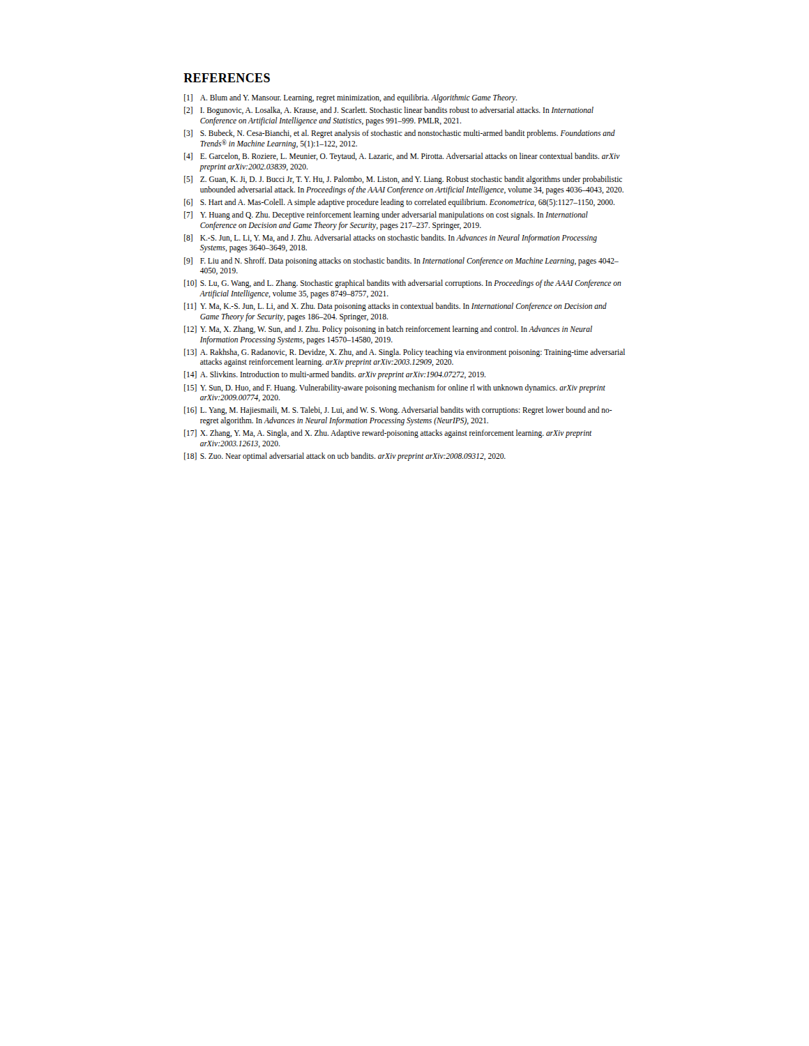REFERENCES
[1] A. Blum and Y. Mansour. Learning, regret minimization, and equilibria. Algorithmic Game Theory.
[2] I. Bogunovic, A. Losalka, A. Krause, and J. Scarlett. Stochastic linear bandits robust to adversarial attacks. In International Conference on Artificial Intelligence and Statistics, pages 991–999. PMLR, 2021.
[3] S. Bubeck, N. Cesa-Bianchi, et al. Regret analysis of stochastic and nonstochastic multi-armed bandit problems. Foundations and Trends® in Machine Learning, 5(1):1–122, 2012.
[4] E. Garcelon, B. Roziere, L. Meunier, O. Teytaud, A. Lazaric, and M. Pirotta. Adversarial attacks on linear contextual bandits. arXiv preprint arXiv:2002.03839, 2020.
[5] Z. Guan, K. Ji, D. J. Bucci Jr, T. Y. Hu, J. Palombo, M. Liston, and Y. Liang. Robust stochastic bandit algorithms under probabilistic unbounded adversarial attack. In Proceedings of the AAAI Conference on Artificial Intelligence, volume 34, pages 4036–4043, 2020.
[6] S. Hart and A. Mas-Colell. A simple adaptive procedure leading to correlated equilibrium. Econometrica, 68(5):1127–1150, 2000.
[7] Y. Huang and Q. Zhu. Deceptive reinforcement learning under adversarial manipulations on cost signals. In International Conference on Decision and Game Theory for Security, pages 217–237. Springer, 2019.
[8] K.-S. Jun, L. Li, Y. Ma, and J. Zhu. Adversarial attacks on stochastic bandits. In Advances in Neural Information Processing Systems, pages 3640–3649, 2018.
[9] F. Liu and N. Shroff. Data poisoning attacks on stochastic bandits. In International Conference on Machine Learning, pages 4042–4050, 2019.
[10] S. Lu, G. Wang, and L. Zhang. Stochastic graphical bandits with adversarial corruptions. In Proceedings of the AAAI Conference on Artificial Intelligence, volume 35, pages 8749–8757, 2021.
[11] Y. Ma, K.-S. Jun, L. Li, and X. Zhu. Data poisoning attacks in contextual bandits. In International Conference on Decision and Game Theory for Security, pages 186–204. Springer, 2018.
[12] Y. Ma, X. Zhang, W. Sun, and J. Zhu. Policy poisoning in batch reinforcement learning and control. In Advances in Neural Information Processing Systems, pages 14570–14580, 2019.
[13] A. Rakhsha, G. Radanovic, R. Devidze, X. Zhu, and A. Singla. Policy teaching via environment poisoning: Training-time adversarial attacks against reinforcement learning. arXiv preprint arXiv:2003.12909, 2020.
[14] A. Slivkins. Introduction to multi-armed bandits. arXiv preprint arXiv:1904.07272, 2019.
[15] Y. Sun, D. Huo, and F. Huang. Vulnerability-aware poisoning mechanism for online rl with unknown dynamics. arXiv preprint arXiv:2009.00774, 2020.
[16] L. Yang, M. Hajiesmaili, M. S. Talebi, J. Lui, and W. S. Wong. Adversarial bandits with corruptions: Regret lower bound and no-regret algorithm. In Advances in Neural Information Processing Systems (NeurIPS), 2021.
[17] X. Zhang, Y. Ma, A. Singla, and X. Zhu. Adaptive reward-poisoning attacks against reinforcement learning. arXiv preprint arXiv:2003.12613, 2020.
[18] S. Zuo. Near optimal adversarial attack on ucb bandits. arXiv preprint arXiv:2008.09312, 2020.